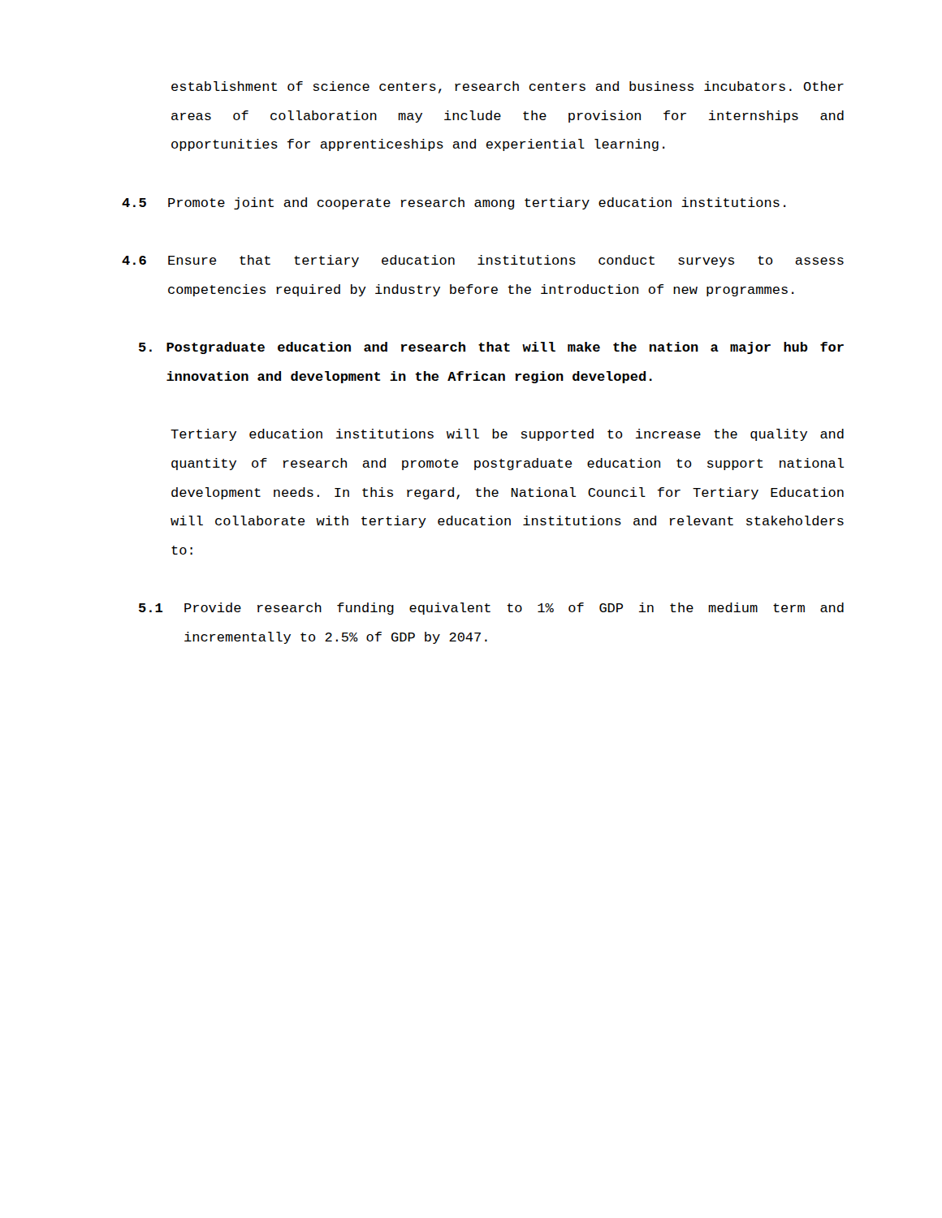establishment of science centers, research centers and business incubators. Other areas of collaboration may include the provision for internships and opportunities for apprenticeships and experiential learning.
4.5
Promote joint and cooperate research among tertiary education institutions.
4.6
Ensure that tertiary education institutions conduct surveys to assess competencies required by industry before the introduction of new programmes.
5.
Postgraduate education and research that will make the nation a major hub for innovation and development in the African region developed.
Tertiary education institutions will be supported to increase the quality and quantity of research and promote postgraduate education to support national development needs. In this regard, the National Council for Tertiary Education will collaborate with tertiary education institutions and relevant stakeholders to:
5.1
Provide research funding equivalent to 1% of GDP in the medium term and incrementally to 2.5% of GDP by 2047.